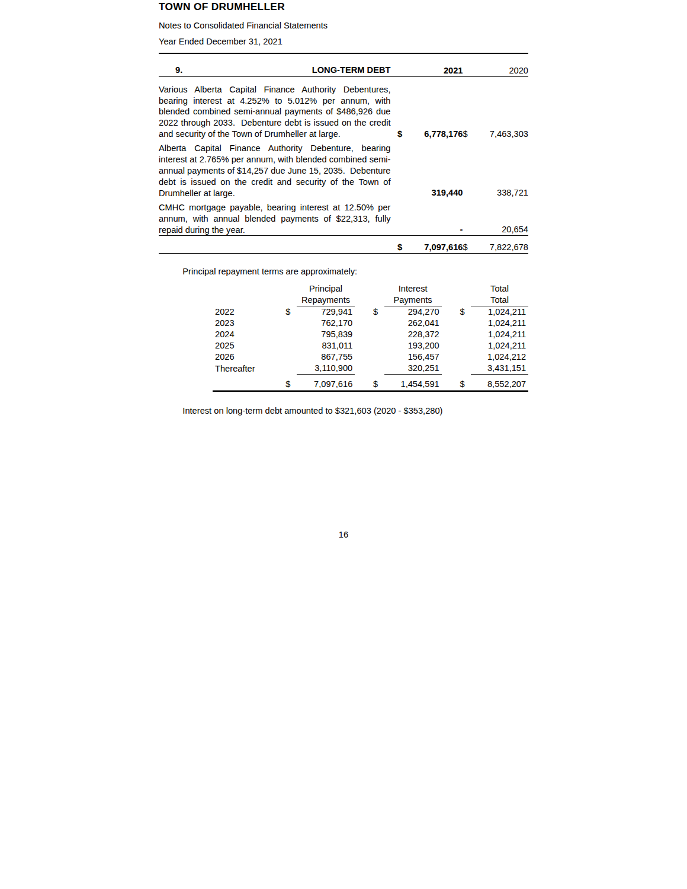TOWN OF DRUMHELLER
Notes to Consolidated Financial Statements
Year Ended December 31, 2021
| 9. LONG-TERM DEBT | | 2021 | | 2020 |
| Various Alberta Capital Finance Authority Debentures, bearing interest at 4.252% to 5.012% per annum, with blended combined semi-annual payments of $486,926 due 2022 through 2033. Debenture debt is issued on the credit and security of the Town of Drumheller at large. | $ | 6,778,176 | $ | 7,463,303 |
| Alberta Capital Finance Authority Debenture, bearing interest at 2.765% per annum, with blended combined semi-annual payments of $14,257 due June 15, 2035. Debenture debt is issued on the credit and security of the Town of Drumheller at large. | | 319,440 | | 338,721 |
| CMHC mortgage payable, bearing interest at 12.50% per annum, with annual blended payments of $22,313, fully repaid during the year. | | - | | 20,654 |
| | $ | 7,097,616 | $ | 7,822,678 |
Principal repayment terms are approximately:
| | | Principal | | | Interest | | | Total |
| | | Repayments | | | Payments | | | Total |
| 2022 | $ | 729,941 | | $ | 294,270 | | $ | 1,024,211 |
| 2023 | | 762,170 | | | 262,041 | | | 1,024,211 |
| 2024 | | 795,839 | | | 228,372 | | | 1,024,211 |
| 2025 | | 831,011 | | | 193,200 | | | 1,024,211 |
| 2026 | | 867,755 | | | 156,457 | | | 1,024,212 |
| Thereafter | | 3,110,900 | | | 320,251 | | | 3,431,151 |
| | $ | 7,097,616 | | $ | 1,454,591 | | $ | 8,552,207 |
Interest on long-term debt amounted to $321,603 (2020 - $353,280)
16